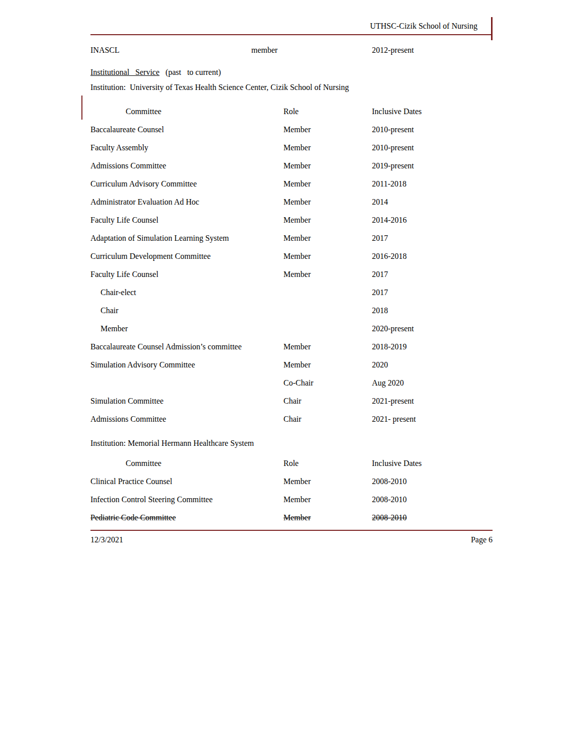UTHSC-Cizik School of Nursing
INASCL member 2012-present
Institutional Service (past to current)
Institution: University of Texas Health Science Center, Cizik School of Nursing
| Committee | Role | Inclusive Dates |
| Baccalaureate Counsel | Member | 2010-present |
| Faculty Assembly | Member | 2010-present |
| Admissions Committee | Member | 2019-present |
| Curriculum Advisory Committee | Member | 2011-2018 |
| Administrator Evaluation Ad Hoc | Member | 2014 |
| Faculty Life Counsel | Member | 2014-2016 |
| Adaptation of Simulation Learning System | Member | 2017 |
| Curriculum Development Committee | Member | 2016-2018 |
| Faculty Life Counsel | Member | 2017 |
| Chair-elect | 2017 |
| Chair | 2018 |
| Member | 2020-present |
| Baccalaureate Counsel Admission’s committee | Member | 2018-2019 |
| Simulation Advisory Committee | Member | 2020 |
| | Co-Chair | Aug 2020 |
| Simulation Committee | Chair | 2021-present |
| Admissions Committee | Chair | 2021- present |
Institution: Memorial Hermann Healthcare System
| Committee | Role | Inclusive Dates |
| Clinical Practice Counsel | Member | 2008-2010 |
| Infection Control Steering Committee | Member | 2008-2010 |
| Pediatric Code Committee | Member | 2008-2010 |
12/3/2021 Page 6